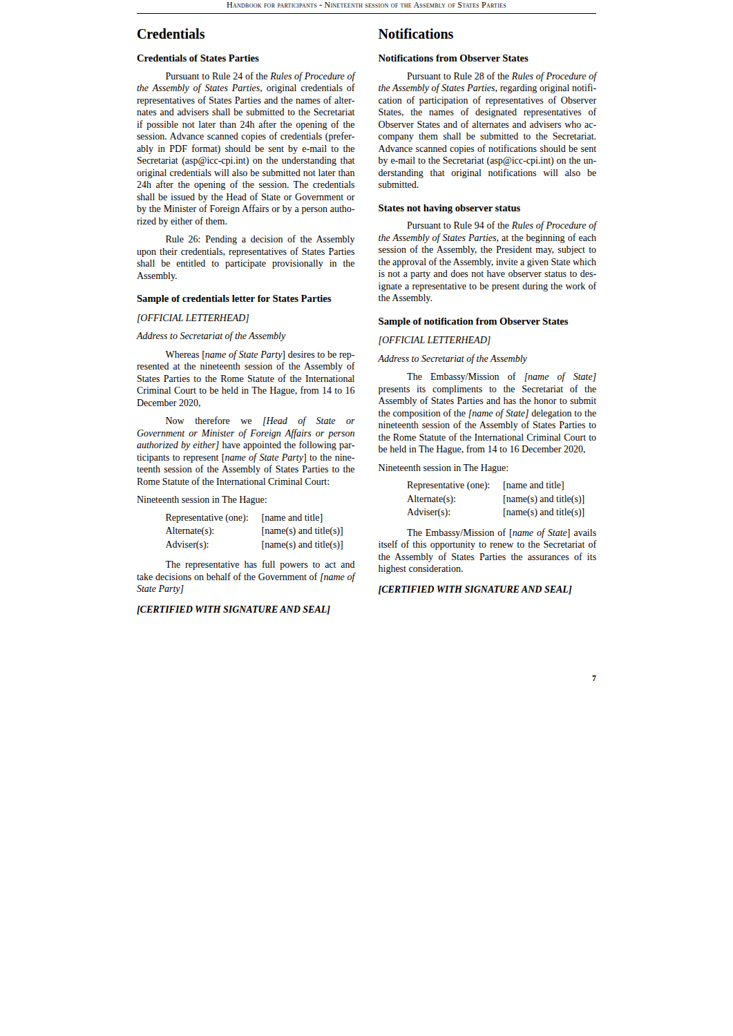Handbook for participants - Nineteenth session of the Assembly of States Parties
Credentials
Credentials of States Parties
Pursuant to Rule 24 of the Rules of Procedure of the Assembly of States Parties, original credentials of representatives of States Parties and the names of alternates and advisers shall be submitted to the Secretariat if possible not later than 24h after the opening of the session. Advance scanned copies of credentials (preferably in PDF format) should be sent by e-mail to the Secretariat (asp@icc-cpi.int) on the understanding that original credentials will also be submitted not later than 24h after the opening of the session. The credentials shall be issued by the Head of State or Government or by the Minister of Foreign Affairs or by a person authorized by either of them.
Rule 26: Pending a decision of the Assembly upon their credentials, representatives of States Parties shall be entitled to participate provisionally in the Assembly.
Sample of credentials letter for States Parties
[OFFICIAL LETTERHEAD]
Address to Secretariat of the Assembly
Whereas [name of State Party] desires to be represented at the nineteenth session of the Assembly of States Parties to the Rome Statute of the International Criminal Court to be held in The Hague, from 14 to 16 December 2020,
Now therefore we [Head of State or Government or Minister of Foreign Affairs or person authorized by either] have appointed the following participants to represent [name of State Party] to the nineteenth session of the Assembly of States Parties to the Rome Statute of the International Criminal Court:
Nineteenth session in The Hague:
| Representative (one): | [name and title] |
| Alternate(s): | [name(s) and title(s)] |
| Adviser(s): | [name(s) and title(s)] |
The representative has full powers to act and take decisions on behalf of the Government of [name of State Party]
[CERTIFIED WITH SIGNATURE AND SEAL]
Notifications
Notifications from Observer States
Pursuant to Rule 28 of the Rules of Procedure of the Assembly of States Parties, regarding original notification of participation of representatives of Observer States, the names of designated representatives of Observer States and of alternates and advisers who accompany them shall be submitted to the Secretariat. Advance scanned copies of notifications should be sent by e-mail to the Secretariat (asp@icc-cpi.int) on the understanding that original notifications will also be submitted.
States not having observer status
Pursuant to Rule 94 of the Rules of Procedure of the Assembly of States Parties, at the beginning of each session of the Assembly, the President may, subject to the approval of the Assembly, invite a given State which is not a party and does not have observer status to designate a representative to be present during the work of the Assembly.
Sample of notification from Observer States
[OFFICIAL LETTERHEAD]
Address to Secretariat of the Assembly
The Embassy/Mission of [name of State] presents its compliments to the Secretariat of the Assembly of States Parties and has the honor to submit the composition of the [name of State] delegation to the nineteenth session of the Assembly of States Parties to the Rome Statute of the International Criminal Court to be held in The Hague, from 14 to 16 December 2020,
Nineteenth session in The Hague:
| Representative (one): | [name and title] |
| Alternate(s): | [name(s) and title(s)] |
| Adviser(s): | [name(s) and title(s)] |
The Embassy/Mission of [name of State] avails itself of this opportunity to renew to the Secretariat of the Assembly of States Parties the assurances of its highest consideration.
[CERTIFIED WITH SIGNATURE AND SEAL]
7